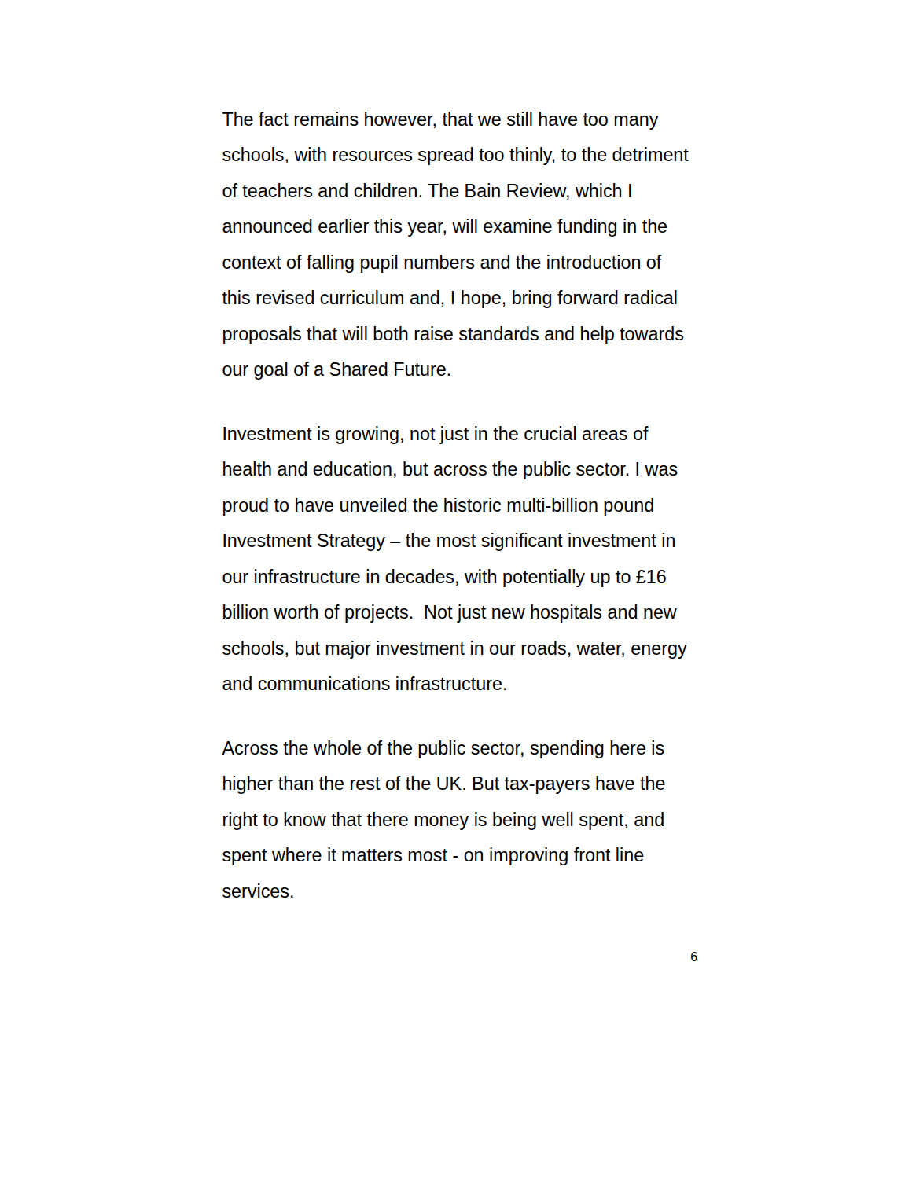The fact remains however, that we still have too many schools, with resources spread too thinly, to the detriment of teachers and children. The Bain Review, which I announced earlier this year, will examine funding in the context of falling pupil numbers and the introduction of this revised curriculum and, I hope, bring forward radical proposals that will both raise standards and help towards our goal of a Shared Future.
Investment is growing, not just in the crucial areas of health and education, but across the public sector. I was proud to have unveiled the historic multi-billion pound Investment Strategy – the most significant investment in our infrastructure in decades, with potentially up to £16 billion worth of projects. Not just new hospitals and new schools, but major investment in our roads, water, energy and communications infrastructure.
Across the whole of the public sector, spending here is higher than the rest of the UK. But tax-payers have the right to know that there money is being well spent, and spent where it matters most - on improving front line services.
6